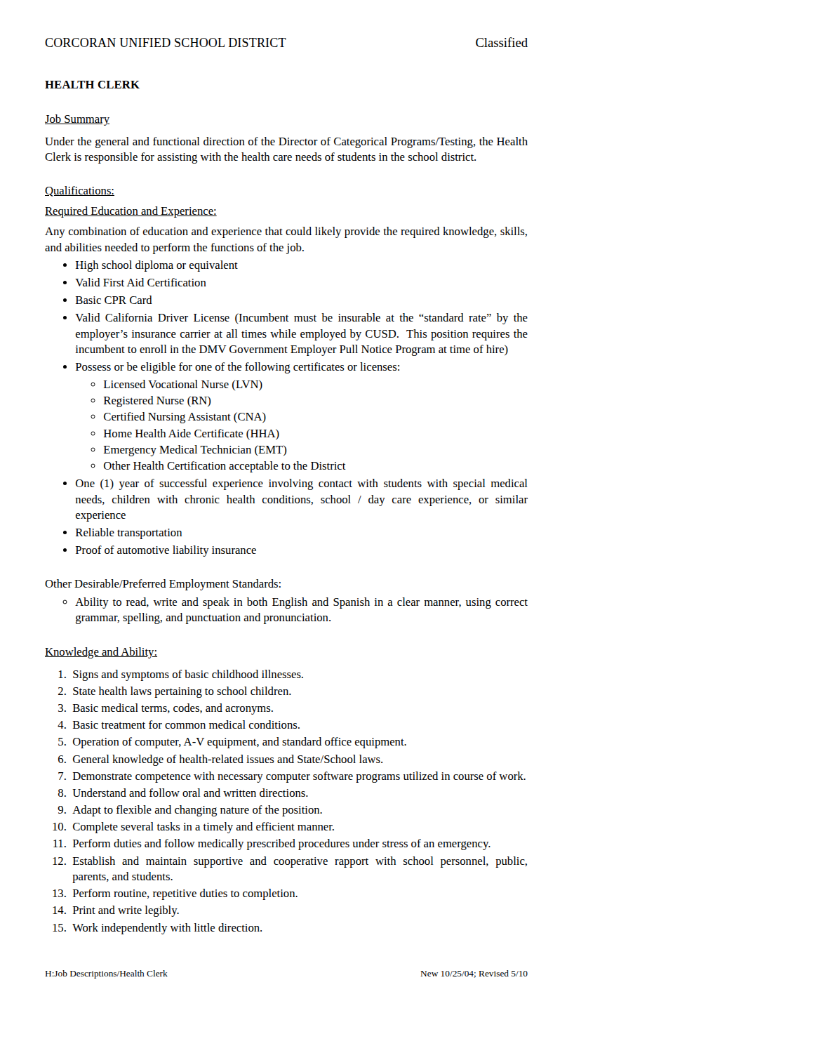CORCORAN UNIFIED SCHOOL DISTRICT Classified
HEALTH CLERK
Job Summary
Under the general and functional direction of the Director of Categorical Programs/Testing, the Health Clerk is responsible for assisting with the health care needs of students in the school district.
Qualifications:
Required Education and Experience:
Any combination of education and experience that could likely provide the required knowledge, skills, and abilities needed to perform the functions of the job.
High school diploma or equivalent
Valid First Aid Certification
Basic CPR Card
Valid California Driver License (Incumbent must be insurable at the “standard rate” by the employer’s insurance carrier at all times while employed by CUSD. This position requires the incumbent to enroll in the DMV Government Employer Pull Notice Program at time of hire)
Possess or be eligible for one of the following certificates or licenses:
Licensed Vocational Nurse (LVN)
Registered Nurse (RN)
Certified Nursing Assistant (CNA)
Home Health Aide Certificate (HHA)
Emergency Medical Technician (EMT)
Other Health Certification acceptable to the District
One (1) year of successful experience involving contact with students with special medical needs, children with chronic health conditions, school / day care experience, or similar experience
Reliable transportation
Proof of automotive liability insurance
Other Desirable/Preferred Employment Standards:
Ability to read, write and speak in both English and Spanish in a clear manner, using correct grammar, spelling, and punctuation and pronunciation.
Knowledge and Ability:
Signs and symptoms of basic childhood illnesses.
State health laws pertaining to school children.
Basic medical terms, codes, and acronyms.
Basic treatment for common medical conditions.
Operation of computer, A-V equipment, and standard office equipment.
General knowledge of health-related issues and State/School laws.
Demonstrate competence with necessary computer software programs utilized in course of work.
Understand and follow oral and written directions.
Adapt to flexible and changing nature of the position.
Complete several tasks in a timely and efficient manner.
Perform duties and follow medically prescribed procedures under stress of an emergency.
Establish and maintain supportive and cooperative rapport with school personnel, public, parents, and students.
Perform routine, repetitive duties to completion.
Print and write legibly.
Work independently with little direction.
H:Job Descriptions/Health Clerk New 10/25/04; Revised 5/10